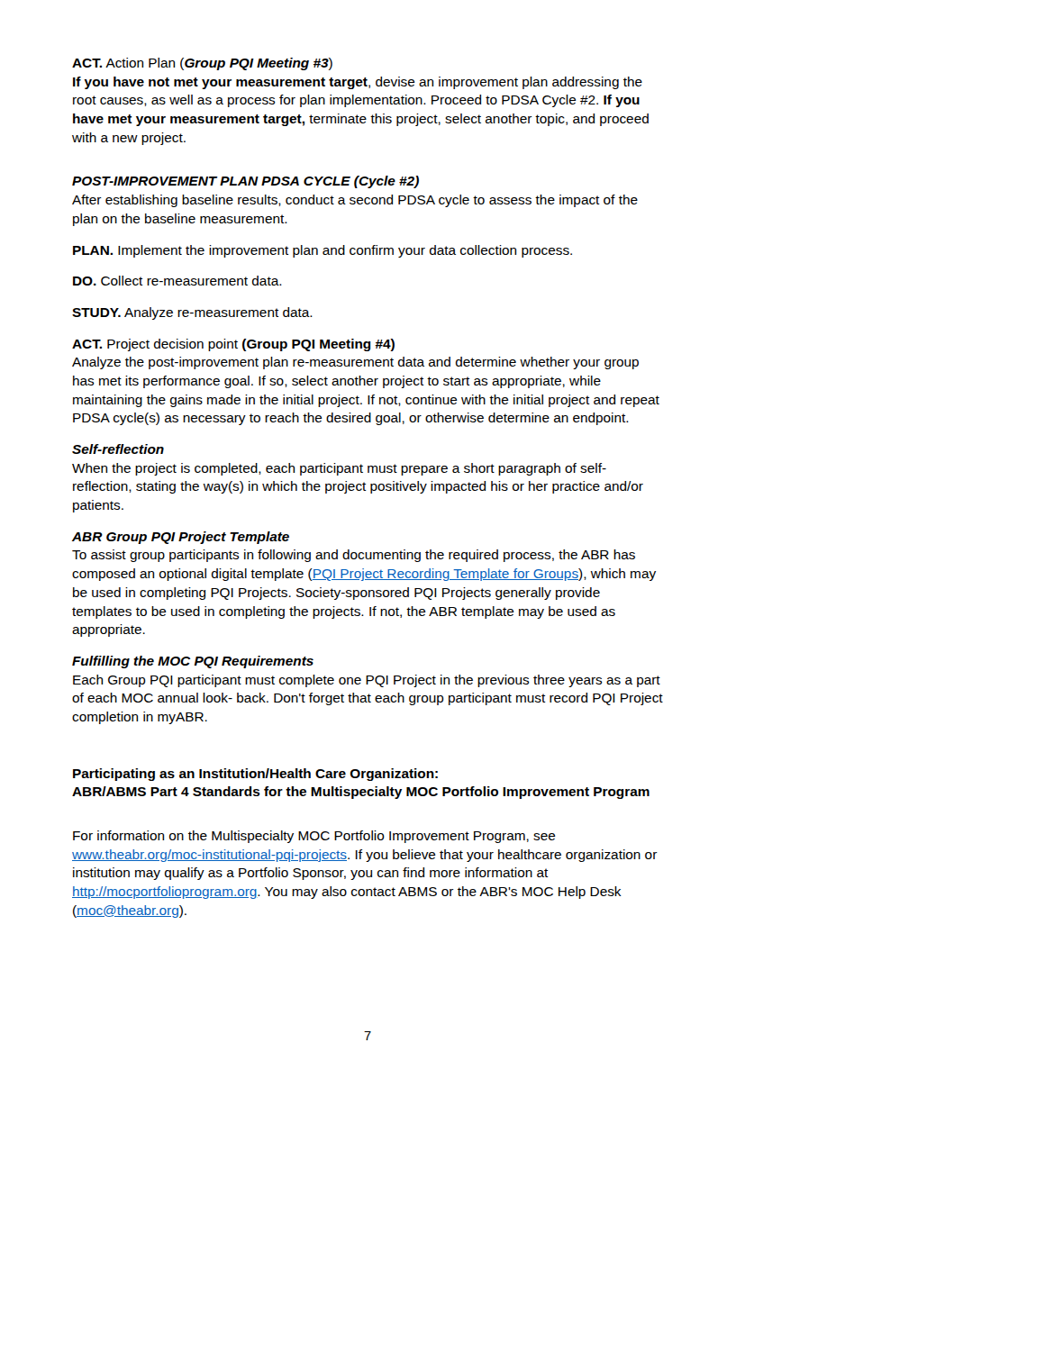ACT. Action Plan (Group PQI Meeting #3)
If you have not met your measurement target, devise an improvement plan addressing the root causes, as well as a process for plan implementation. Proceed to PDSA Cycle #2. If you have met your measurement target, terminate this project, select another topic, and proceed with a new project.
POST-IMPROVEMENT PLAN PDSA CYCLE (Cycle #2)
After establishing baseline results, conduct a second PDSA cycle to assess the impact of the plan on the baseline measurement.
PLAN. Implement the improvement plan and confirm your data collection process.
DO. Collect re-measurement data.
STUDY. Analyze re-measurement data.
ACT. Project decision point (Group PQI Meeting #4)
Analyze the post-improvement plan re-measurement data and determine whether your group has met its performance goal. If so, select another project to start as appropriate, while maintaining the gains made in the initial project. If not, continue with the initial project and repeat PDSA cycle(s) as necessary to reach the desired goal, or otherwise determine an endpoint.
Self-reflection
When the project is completed, each participant must prepare a short paragraph of self-reflection, stating the way(s) in which the project positively impacted his or her practice and/or patients.
ABR Group PQI Project Template
To assist group participants in following and documenting the required process, the ABR has composed an optional digital template (PQI Project Recording Template for Groups), which may be used in completing PQI Projects. Society-sponsored PQI Projects generally provide templates to be used in completing the projects. If not, the ABR template may be used as appropriate.
Fulfilling the MOC PQI Requirements
Each Group PQI participant must complete one PQI Project in the previous three years as a part of each MOC annual look- back. Don't forget that each group participant must record PQI Project completion in myABR.
Participating as an Institution/Health Care Organization:
ABR/ABMS Part 4 Standards for the Multispecialty MOC Portfolio Improvement Program
For information on the Multispecialty MOC Portfolio Improvement Program, see www.theabr.org/moc-institutional-pqi-projects. If you believe that your healthcare organization or institution may qualify as a Portfolio Sponsor, you can find more information at http://mocportfolioprogram.org. You may also contact ABMS or the ABR's MOC Help Desk (moc@theabr.org).
7